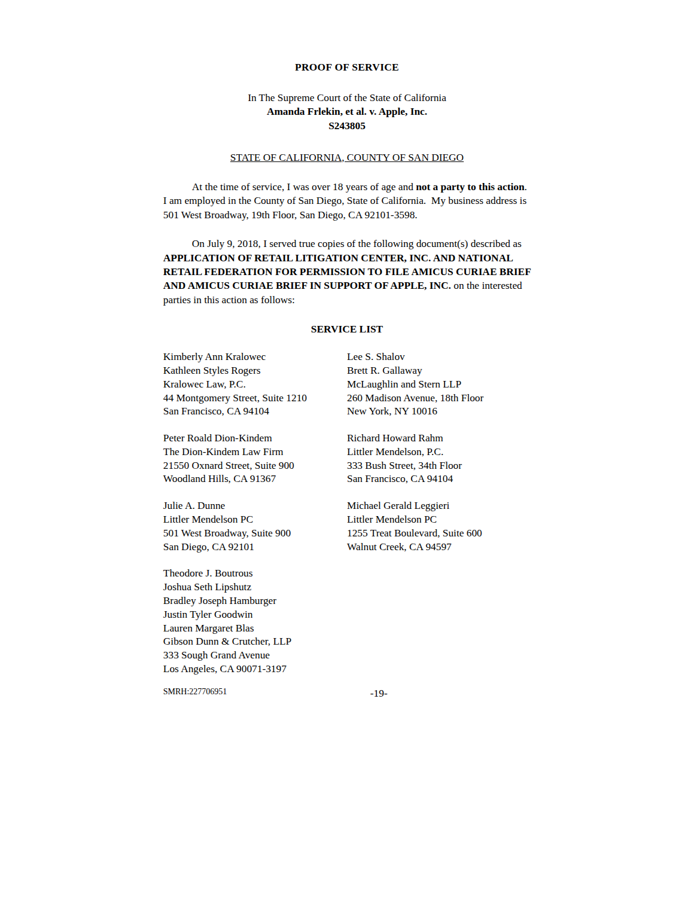Proof of Service
In The Supreme Court of the State of California
Amanda Frlekin, et al. v. Apple, Inc.
S243805
STATE OF CALIFORNIA, COUNTY OF SAN DIEGO
At the time of service, I was over 18 years of age and not a party to this action. I am employed in the County of San Diego, State of California. My business address is 501 West Broadway, 19th Floor, San Diego, CA 92101-3598.
On July 9, 2018, I served true copies of the following document(s) described as APPLICATION OF RETAIL LITIGATION CENTER, INC. AND NATIONAL RETAIL FEDERATION FOR PERMISSION TO FILE AMICUS CURIAE BRIEF AND AMICUS CURIAE BRIEF IN SUPPORT OF APPLE, INC. on the interested parties in this action as follows:
Service List
| Kimberly Ann Kralowec Kathleen Styles Rogers Kralowec Law, P.C. 44 Montgomery Street, Suite 1210 San Francisco, CA 94104 | Lee S. Shalov Brett R. Gallaway McLaughlin and Stern LLP 260 Madison Avenue, 18th Floor New York, NY 10016 |
| Peter Roald Dion-Kindem The Dion-Kindem Law Firm 21550 Oxnard Street, Suite 900 Woodland Hills, CA 91367 | Richard Howard Rahm Littler Mendelson, P.C. 333 Bush Street, 34th Floor San Francisco, CA 94104 |
| Julie A. Dunne Littler Mendelson PC 501 West Broadway, Suite 900 San Diego, CA 92101 | Michael Gerald Leggieri Littler Mendelson PC 1255 Treat Boulevard, Suite 600 Walnut Creek, CA 94597 |
| Theodore J. Boutrous Joshua Seth Lipshutz Bradley Joseph Hamburger Justin Tyler Goodwin Lauren Margaret Blas Gibson Dunn & Crutcher, LLP 333 Sough Grand Avenue Los Angeles, CA 90071-3197 | |
SMRH:227706951
-19-